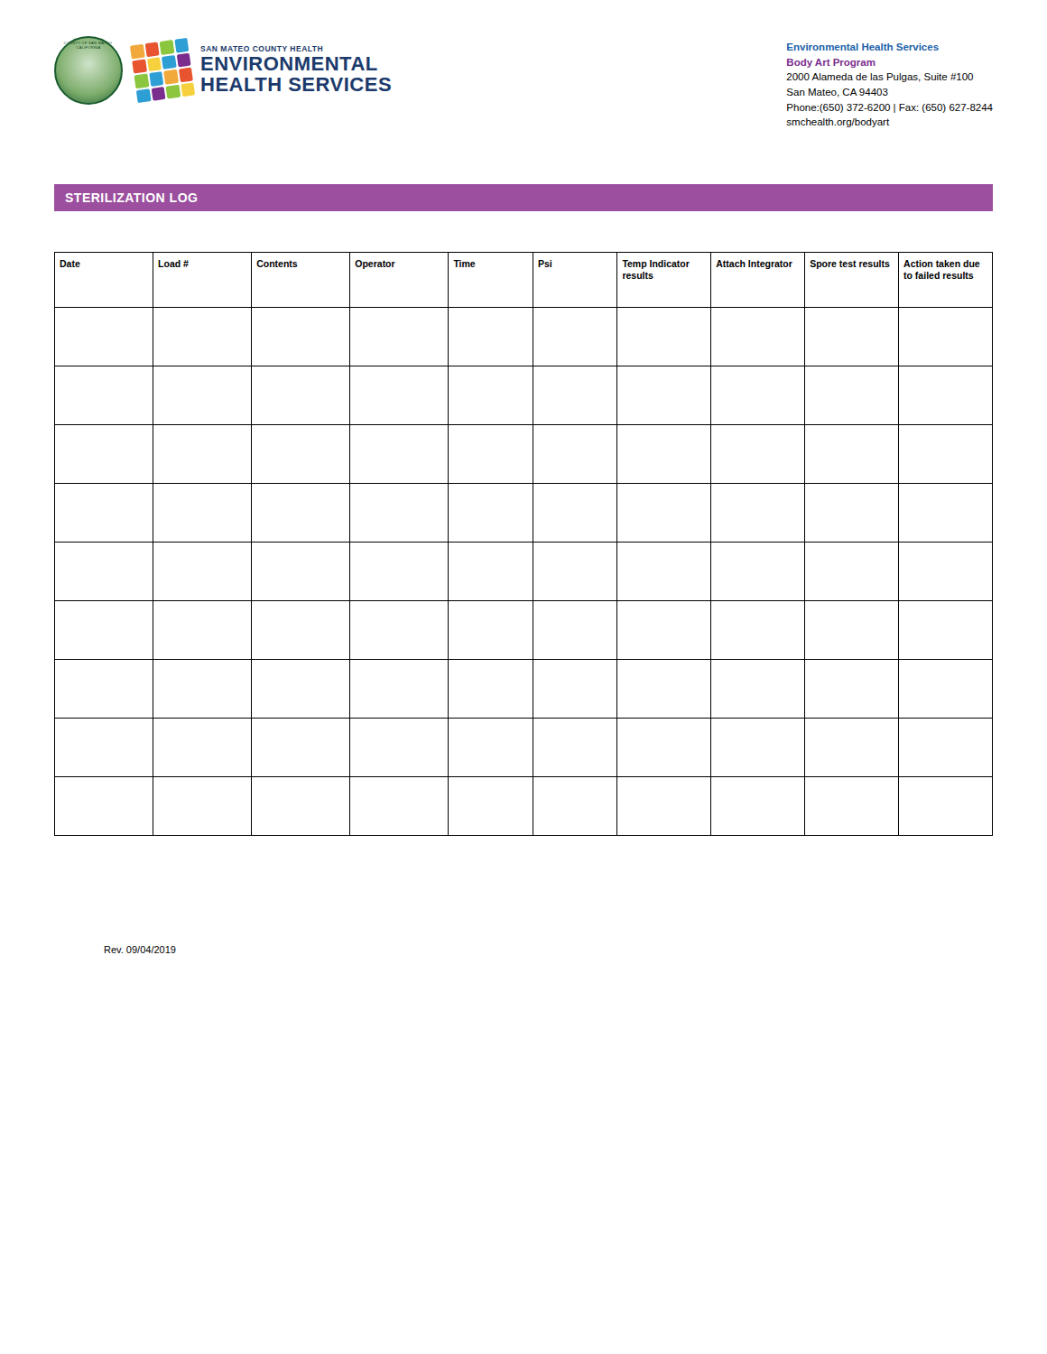SAN MATEO COUNTY HEALTH
ENVIRONMENTAL
HEALTH SERVICES
Environmental Health Services
Body Art Program
2000 Alameda de las Pulgas, Suite #100
San Mateo, CA 94403
Phone:(650) 372-6200 | Fax: (650) 627-8244
smchealth.org/bodyart
STERILIZATION LOG
| Date | Load # | Contents | Operator | Time | Psi | Temp Indicator results | Attach Integrator | Spore test results | Action taken due to failed results |
| --- | --- | --- | --- | --- | --- | --- | --- | --- | --- |
Rev. 09/04/2019